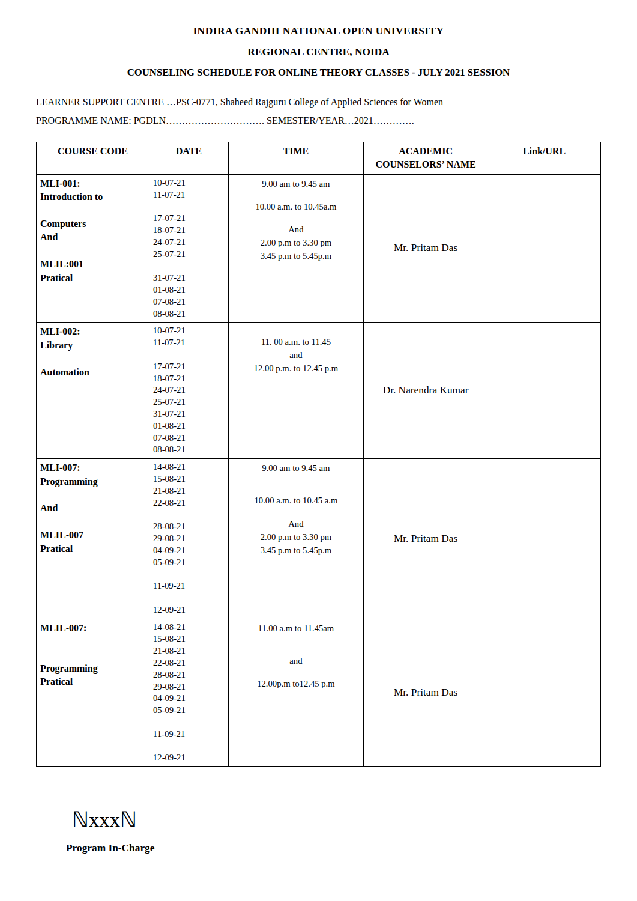INDIRA GANDHI NATIONAL OPEN UNIVERSITY
REGIONAL CENTRE, NOIDA
COUNSELING SCHEDULE FOR ONLINE THEORY CLASSES - JULY 2021 SESSION
LEARNER SUPPORT CENTRE …PSC-0771, Shaheed Rajguru College of Applied Sciences for Women
PROGRAMME NAME: PGDLN…………………………. SEMESTER/YEAR…2021………….
| COURSE CODE | DATE | TIME | ACADEMIC COUNSELORS’ NAME | Link/URL |
| --- | --- | --- | --- | --- |
| MLI-001: Introduction to Computers And MLIL:001 Pratical | 10-07-21 11-07-21 17-07-21 18-07-21 24-07-21 25-07-21 31-07-21 01-08-21 07-08-21 08-08-21 | 9.00 am to 9.45 am 10.00 a.m. to 10.45a.m And 2.00 p.m to 3.30 pm 3.45 p.m to 5.45p.m | Mr. Pritam Das | |
| MLI-002: Library Automation | 10-07-21 11-07-21 17-07-21 18-07-21 24-07-21 25-07-21 31-07-21 01-08-21 07-08-21 08-08-21 | 11. 00 a.m. to 11.45 and 12.00 p.m. to 12.45 p.m | Dr. Narendra Kumar | |
| MLI-007: Programming And MLIL-007 Pratical | 14-08-21 15-08-21 21-08-21 22-08-21 28-08-21 29-08-21 04-09-21 05-09-21 11-09-21 12-09-21 | 9.00 am to 9.45 am 10.00 a.m. to 10.45 a.m And 2.00 p.m to 3.30 pm 3.45 p.m to 5.45p.m | Mr. Pritam Das | |
| MLIL-007: Programming Pratical | 14-08-21 15-08-21 21-08-21 22-08-21 28-08-21 29-08-21 04-09-21 05-09-21 11-09-21 12-09-21 | 11.00 a.m to 11.45am and 12.00p.m to12.45 p.m | Mr. Pritam Das | |
ℕxxxℕ
Program In-Charge